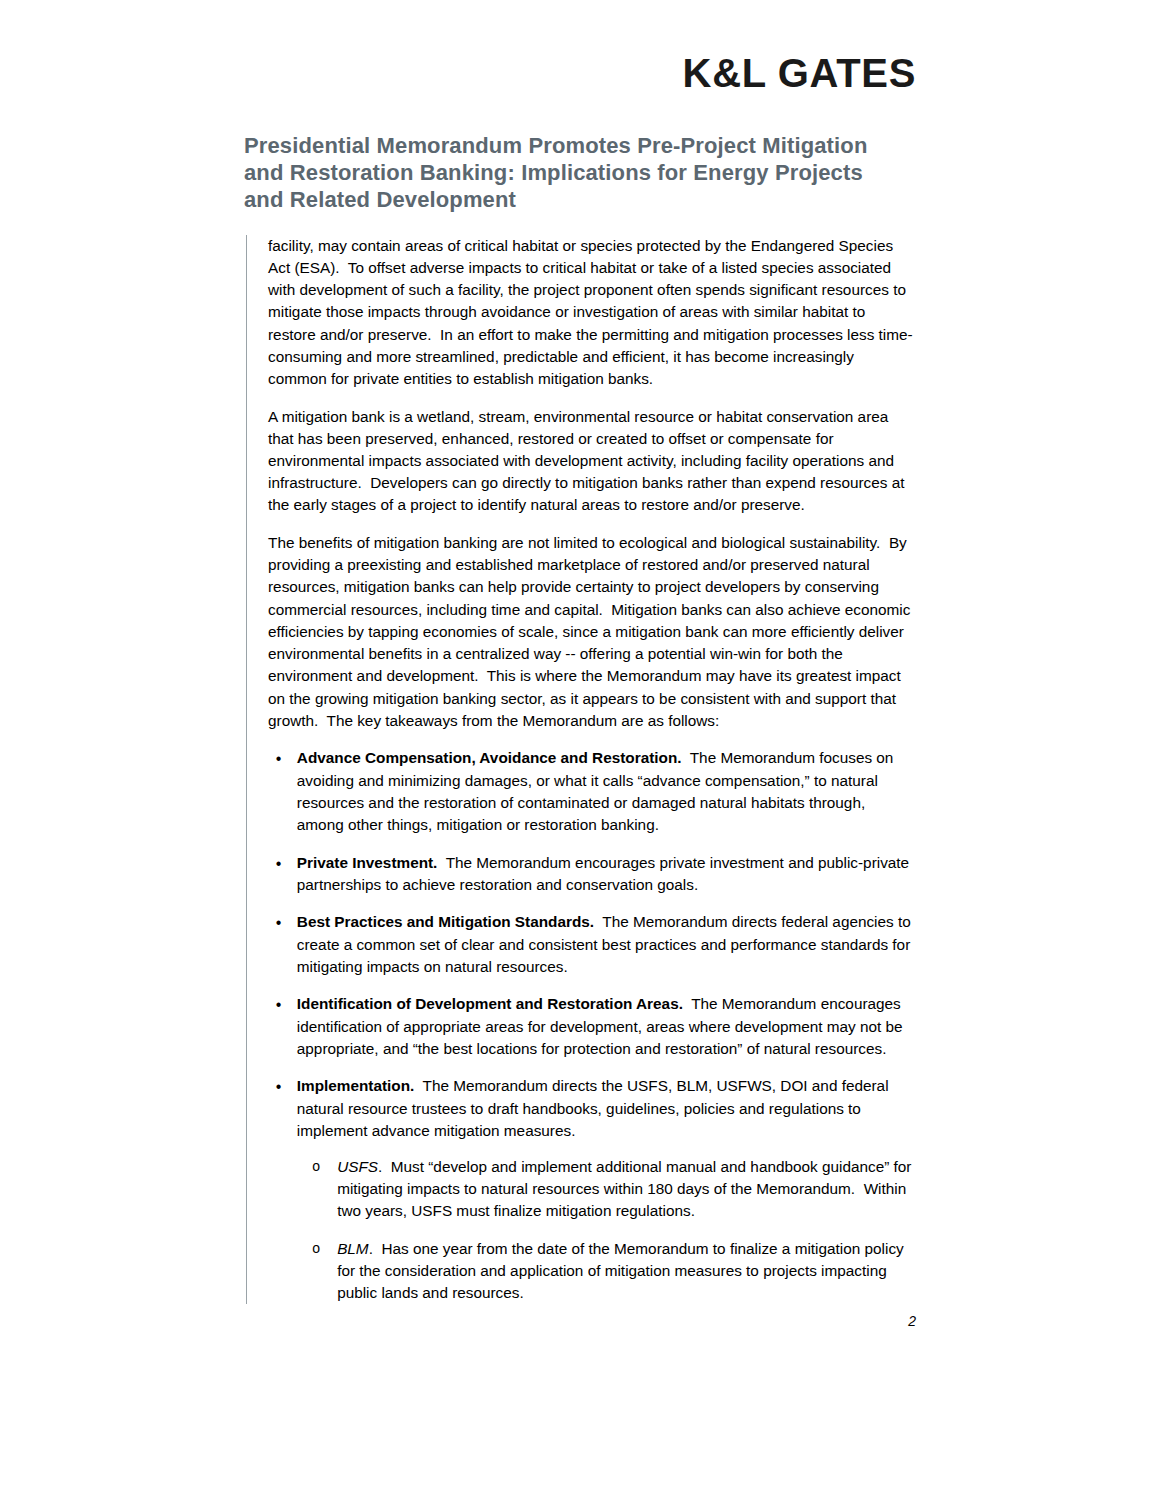K&L GATES
Presidential Memorandum Promotes Pre-Project Mitigation
and Restoration Banking: Implications for Energy Projects
and Related Development
facility, may contain areas of critical habitat or species protected by the Endangered Species Act (ESA). To offset adverse impacts to critical habitat or take of a listed species associated with development of such a facility, the project proponent often spends significant resources to mitigate those impacts through avoidance or investigation of areas with similar habitat to restore and/or preserve. In an effort to make the permitting and mitigation processes less time-consuming and more streamlined, predictable and efficient, it has become increasingly common for private entities to establish mitigation banks.
A mitigation bank is a wetland, stream, environmental resource or habitat conservation area that has been preserved, enhanced, restored or created to offset or compensate for environmental impacts associated with development activity, including facility operations and infrastructure. Developers can go directly to mitigation banks rather than expend resources at the early stages of a project to identify natural areas to restore and/or preserve.
The benefits of mitigation banking are not limited to ecological and biological sustainability. By providing a preexisting and established marketplace of restored and/or preserved natural resources, mitigation banks can help provide certainty to project developers by conserving commercial resources, including time and capital. Mitigation banks can also achieve economic efficiencies by tapping economies of scale, since a mitigation bank can more efficiently deliver environmental benefits in a centralized way -- offering a potential win-win for both the environment and development. This is where the Memorandum may have its greatest impact on the growing mitigation banking sector, as it appears to be consistent with and support that growth. The key takeaways from the Memorandum are as follows:
Advance Compensation, Avoidance and Restoration. The Memorandum focuses on avoiding and minimizing damages, or what it calls “advance compensation,” to natural resources and the restoration of contaminated or damaged natural habitats through, among other things, mitigation or restoration banking.
Private Investment. The Memorandum encourages private investment and public-private partnerships to achieve restoration and conservation goals.
Best Practices and Mitigation Standards. The Memorandum directs federal agencies to create a common set of clear and consistent best practices and performance standards for mitigating impacts on natural resources.
Identification of Development and Restoration Areas. The Memorandum encourages identification of appropriate areas for development, areas where development may not be appropriate, and “the best locations for protection and restoration” of natural resources.
Implementation. The Memorandum directs the USFS, BLM, USFWS, DOI and federal natural resource trustees to draft handbooks, guidelines, policies and regulations to implement advance mitigation measures.
USFS. Must “develop and implement additional manual and handbook guidance” for mitigating impacts to natural resources within 180 days of the Memorandum. Within two years, USFS must finalize mitigation regulations.
BLM. Has one year from the date of the Memorandum to finalize a mitigation policy for the consideration and application of mitigation measures to projects impacting public lands and resources.
2